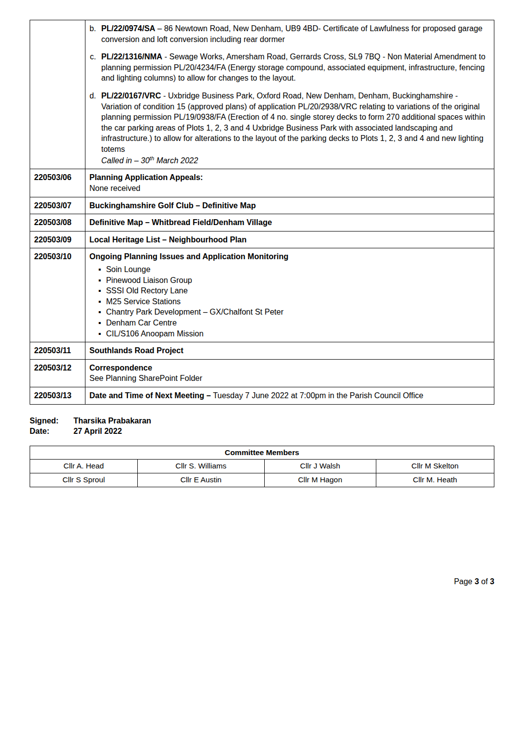| | PL/22/0974/SA – 86 Newtown Road, New Denham, UB9 4BD- Certificate of Lawfulness for proposed garage conversion and loft conversion including rear dormer PL/22/1316/NMA - Sewage Works, Amersham Road, Gerrards Cross, SL9 7BQ - Non Material Amendment to planning permission PL/20/4234/FA (Energy storage compound, associated equipment, infrastructure, fencing and lighting columns) to allow for changes to the layout. PL/22/0167/VRC - Uxbridge Business Park, Oxford Road, New Denham, Denham, Buckinghamshire - Variation of condition 15 (approved plans) of application PL/20/2938/VRC relating to variations of the original planning permission PL/19/0938/FA (Erection of 4 no. single storey decks to form 270 additional spaces within the car parking areas of Plots 1, 2, 3 and 4 Uxbridge Business Park with associated landscaping and infrastructure.) to allow for alterations to the layout of the parking decks to Plots 1, 2, 3 and 4 and new lighting totems Called in – 30 th March 2022 |
| 220503/06 | Planning Application Appeals: None received |
| 220503/07 | Buckinghamshire Golf Club – Definitive Map |
| 220503/08 | Definitive Map – Whitbread Field/Denham Village |
| 220503/09 | Local Heritage List – Neighbourhood Plan |
| 220503/10 | Ongoing Planning Issues and Application Monitoring Soin Lounge Pinewood Liaison Group SSSI Old Rectory Lane M25 Service Stations Chantry Park Development – GX/Chalfont St Peter Denham Car Centre CIL/S106 Anoopam Mission |
| 220503/11 | Southlands Road Project |
| 220503/12 | Correspondence See Planning SharePoint Folder |
| 220503/13 | Date and Time of Next Meeting – Tuesday 7 June 2022 at 7:00pm in the Parish Council Office |
| Signed: | Tharsika Prabakaran |
| Date: | 27 April 2022 |
| Committee Members |
| --- |
| Cllr A. Head | Cllr S. Williams | Cllr J Walsh | Cllr M Skelton |
| Cllr S Sproul | Cllr E Austin | Cllr M Hagon | Cllr M. Heath |
Page 3 of 3